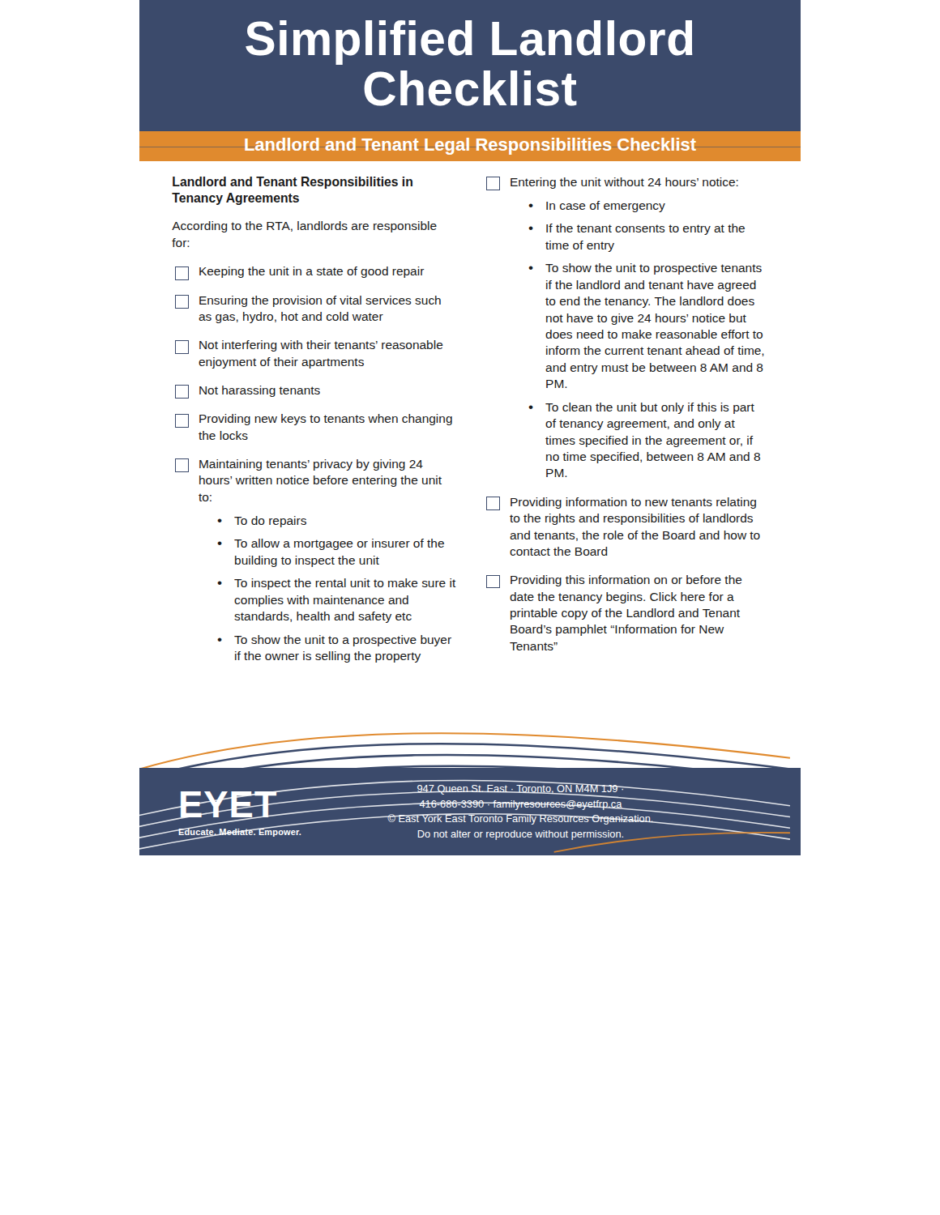Simplified Landlord
Checklist
Landlord and Tenant Legal Responsibilities Checklist
Landlord and Tenant Responsibilities in Tenancy Agreements
According to the RTA, landlords are responsible for:
Keeping the unit in a state of good repair
Ensuring the provision of vital services such as gas, hydro, hot and cold water
Not interfering with their tenants’ reasonable enjoyment of their apartments
Not harassing tenants
Providing new keys to tenants when changing the locks
Maintaining tenants’ privacy by giving 24 hours’ written notice before entering the unit to:
To do repairs
To allow a mortgagee or insurer of the building to inspect the unit
To inspect the rental unit to make sure it complies with maintenance and standards, health and safety etc
To show the unit to a prospective buyer if the owner is selling the property
Entering the unit without 24 hours’ notice:
In case of emergency
If the tenant consents to entry at the time of entry
To show the unit to prospective tenants if the landlord and tenant have agreed to end the tenancy. The landlord does not have to give 24 hours’ notice but does need to make reasonable effort to inform the current tenant ahead of time, and entry must be between 8 AM and 8 PM.
To clean the unit but only if this is part of tenancy agreement, and only at times specified in the agreement or, if no time specified, between 8 AM and 8 PM.
Providing information to new tenants relating to the rights and responsibilities of landlords and tenants, the role of the Board and how to contact the Board
Providing this information on or before the date the tenancy begins. Click here for a printable copy of the Landlord and Tenant Board’s pamphlet “Information for New Tenants”
EYET Educate. Mediate. Empower.
947 Queen St. East · Toronto, ON M4M 1J9 · 416-686-3390 · familyresources@eyetfrp.ca © East York East Toronto Family Resources Organization. Do not alter or reproduce without permission.